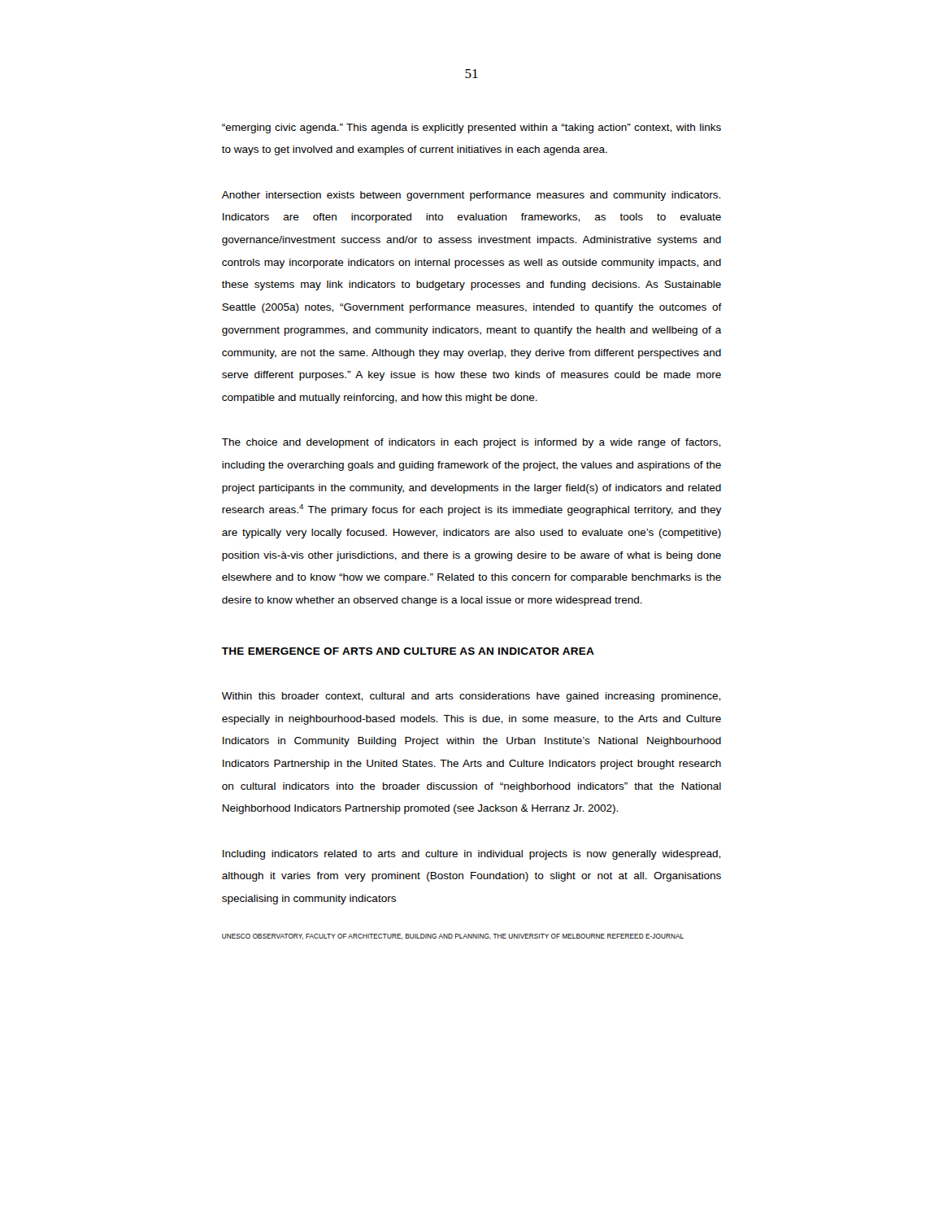51
“emerging civic agenda.” This agenda is explicitly presented within a “taking action” context, with links to ways to get involved and examples of current initiatives in each agenda area.
Another intersection exists between government performance measures and community indicators. Indicators are often incorporated into evaluation frameworks, as tools to evaluate governance/investment success and/or to assess investment impacts. Administrative systems and controls may incorporate indicators on internal processes as well as outside community impacts, and these systems may link indicators to budgetary processes and funding decisions. As Sustainable Seattle (2005a) notes, “Government performance measures, intended to quantify the outcomes of government programmes, and community indicators, meant to quantify the health and wellbeing of a community, are not the same. Although they may overlap, they derive from different perspectives and serve different purposes.” A key issue is how these two kinds of measures could be made more compatible and mutually reinforcing, and how this might be done.
The choice and development of indicators in each project is informed by a wide range of factors, including the overarching goals and guiding framework of the project, the values and aspirations of the project participants in the community, and developments in the larger field(s) of indicators and related research areas.4 The primary focus for each project is its immediate geographical territory, and they are typically very locally focused. However, indicators are also used to evaluate one’s (competitive) position vis-à-vis other jurisdictions, and there is a growing desire to be aware of what is being done elsewhere and to know “how we compare.” Related to this concern for comparable benchmarks is the desire to know whether an observed change is a local issue or more widespread trend.
The emergence of arts and culture as an indicator area
Within this broader context, cultural and arts considerations have gained increasing prominence, especially in neighbourhood-based models. This is due, in some measure, to the Arts and Culture Indicators in Community Building Project within the Urban Institute’s National Neighbourhood Indicators Partnership in the United States. The Arts and Culture Indicators project brought research on cultural indicators into the broader discussion of “neighborhood indicators” that the National Neighborhood Indicators Partnership promoted (see Jackson & Herranz Jr. 2002).
Including indicators related to arts and culture in individual projects is now generally widespread, although it varies from very prominent (Boston Foundation) to slight or not at all. Organisations specialising in community indicators
UNESCO OBSERVATORY, FACULTY OF ARCHITECTURE, BUILDING AND PLANNING, THE UNIVERSITY OF MELBOURNE REFEREED E-JOURNAL